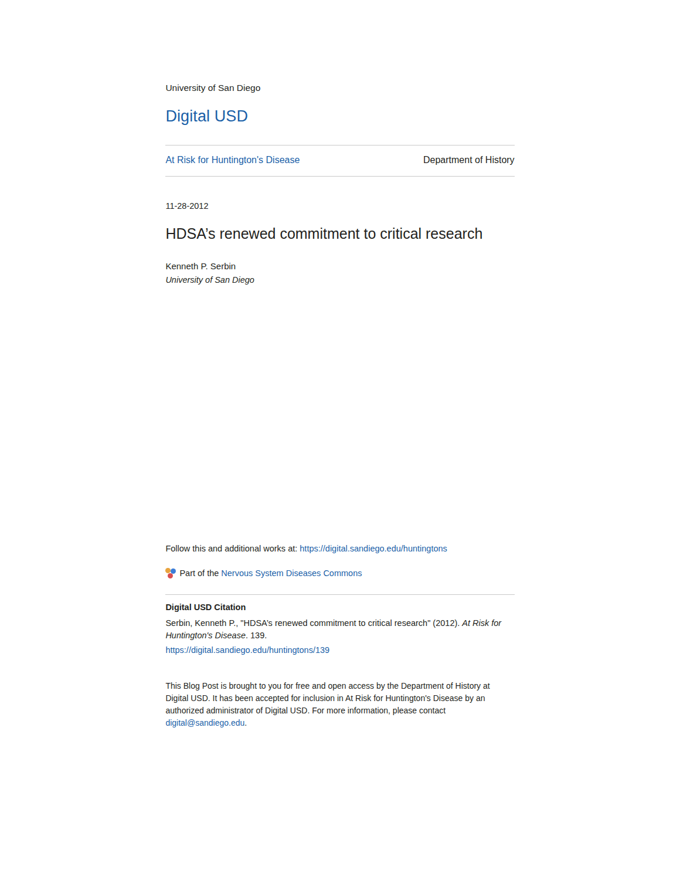University of San Diego
Digital USD
At Risk for Huntington's Disease
Department of History
11-28-2012
HDSA’s renewed commitment to critical research
Kenneth P. Serbin
University of San Diego
Follow this and additional works at: https://digital.sandiego.edu/huntingtons
Part of the Nervous System Diseases Commons
Digital USD Citation
Serbin, Kenneth P., "HDSA’s renewed commitment to critical research" (2012). At Risk for Huntington's Disease. 139.
https://digital.sandiego.edu/huntingtons/139
This Blog Post is brought to you for free and open access by the Department of History at Digital USD. It has been accepted for inclusion in At Risk for Huntington's Disease by an authorized administrator of Digital USD. For more information, please contact digital@sandiego.edu.